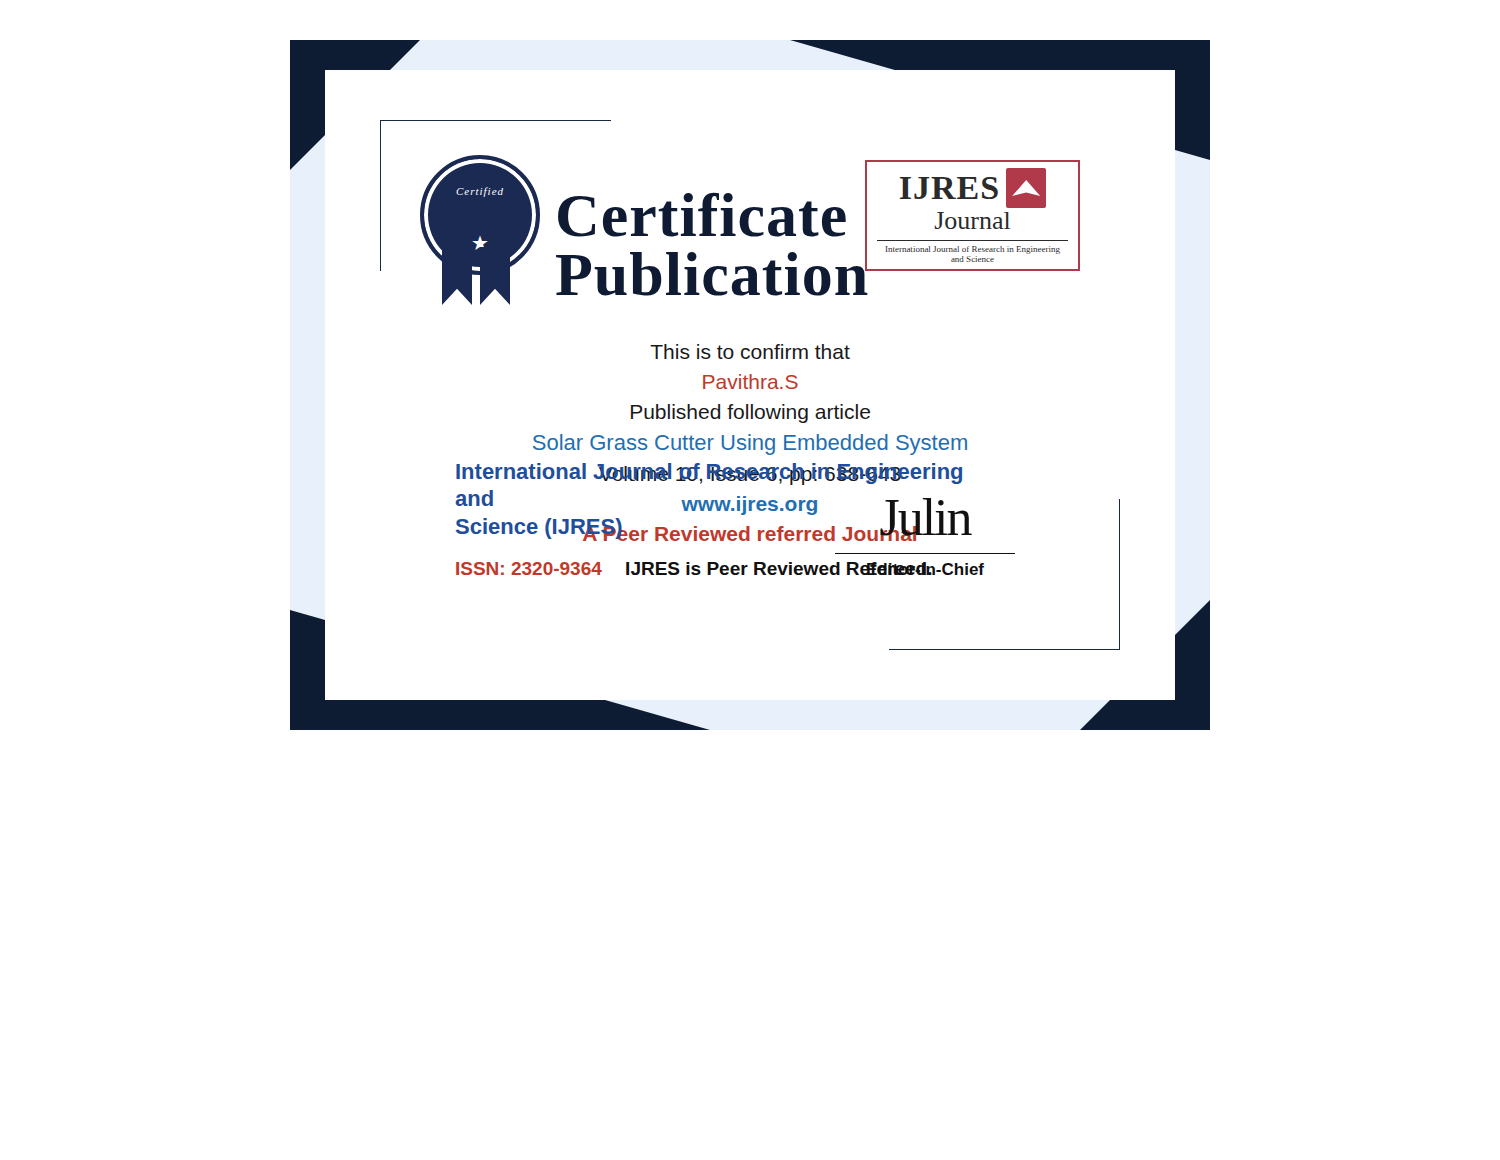Certified
★
Certificate of
Publication
IJRES
Journal
International Journal of Research in Engineering
and Science
This is to confirm that
Pavithra.S
Published following article
Solar Grass Cutter Using Embedded System
Volume 10, Issue 6, pp: 638-643
www.ijres.org
A Peer Reviewed referred Journal
International Journal of Research in Engineering and
Science (IJRES)
ISSN: 2320-9364 IJRES is Peer Reviewed Refereed.
Julin
Editor-In-Chief